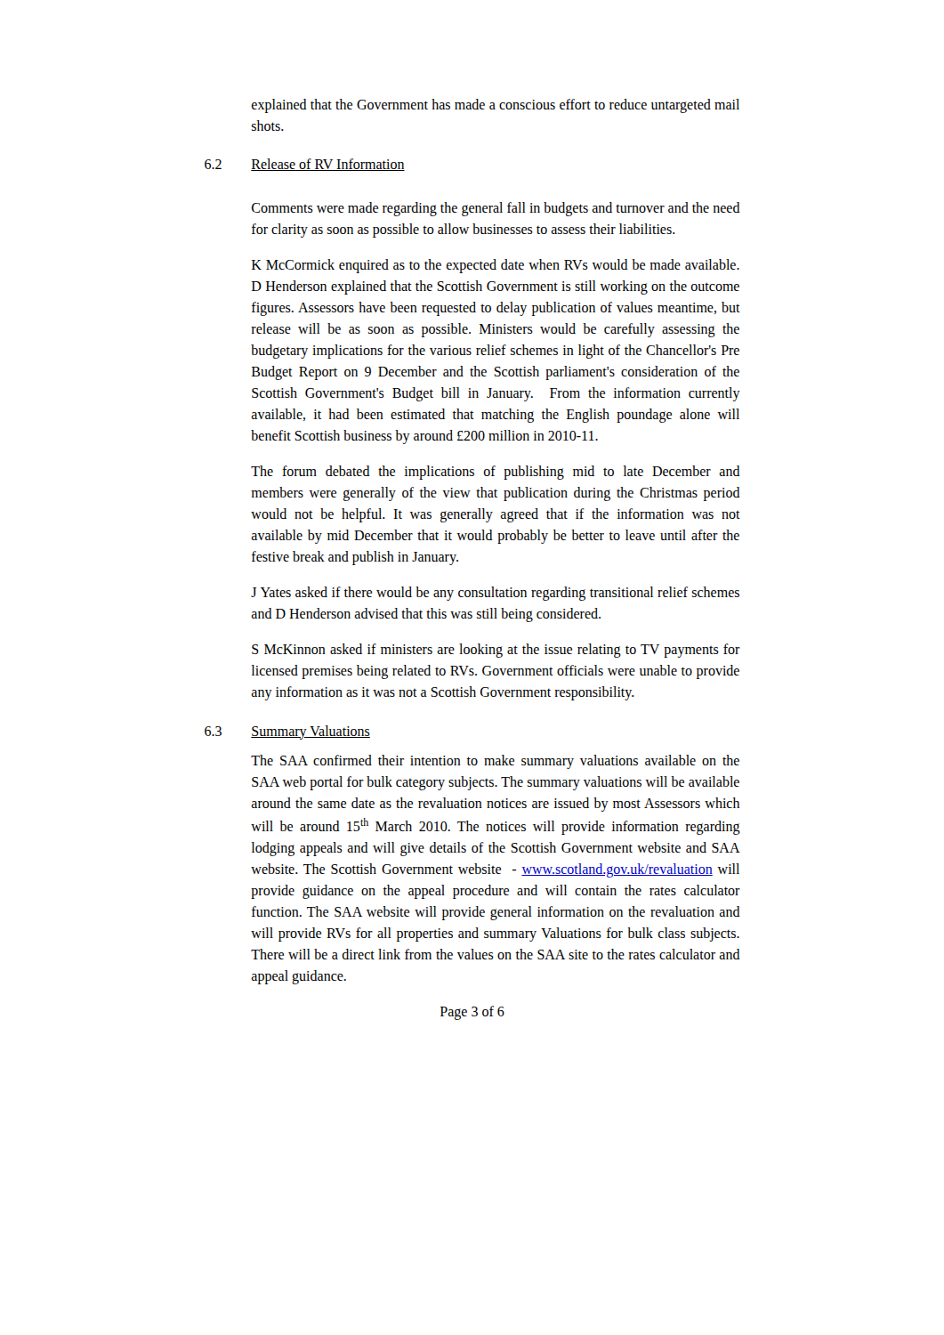explained that the Government has made a conscious effort to reduce untargeted mail shots.
6.2
Release of RV Information
Comments were made regarding the general fall in budgets and turnover and the need for clarity as soon as possible to allow businesses to assess their liabilities.
K McCormick enquired as to the expected date when RVs would be made available. D Henderson explained that the Scottish Government is still working on the outcome figures. Assessors have been requested to delay publication of values meantime, but release will be as soon as possible. Ministers would be carefully assessing the budgetary implications for the various relief schemes in light of the Chancellor's Pre Budget Report on 9 December and the Scottish parliament's consideration of the Scottish Government's Budget bill in January. From the information currently available, it had been estimated that matching the English poundage alone will benefit Scottish business by around £200 million in 2010-11.
The forum debated the implications of publishing mid to late December and members were generally of the view that publication during the Christmas period would not be helpful. It was generally agreed that if the information was not available by mid December that it would probably be better to leave until after the festive break and publish in January.
J Yates asked if there would be any consultation regarding transitional relief schemes and D Henderson advised that this was still being considered.
S McKinnon asked if ministers are looking at the issue relating to TV payments for licensed premises being related to RVs. Government officials were unable to provide any information as it was not a Scottish Government responsibility.
6.3
Summary Valuations
The SAA confirmed their intention to make summary valuations available on the SAA web portal for bulk category subjects. The summary valuations will be available around the same date as the revaluation notices are issued by most Assessors which will be around 15th March 2010. The notices will provide information regarding lodging appeals and will give details of the Scottish Government website and SAA website. The Scottish Government website - www.scotland.gov.uk/revaluation will provide guidance on the appeal procedure and will contain the rates calculator function. The SAA website will provide general information on the revaluation and will provide RVs for all properties and summary Valuations for bulk class subjects. There will be a direct link from the values on the SAA site to the rates calculator and appeal guidance.
Page 3 of 6